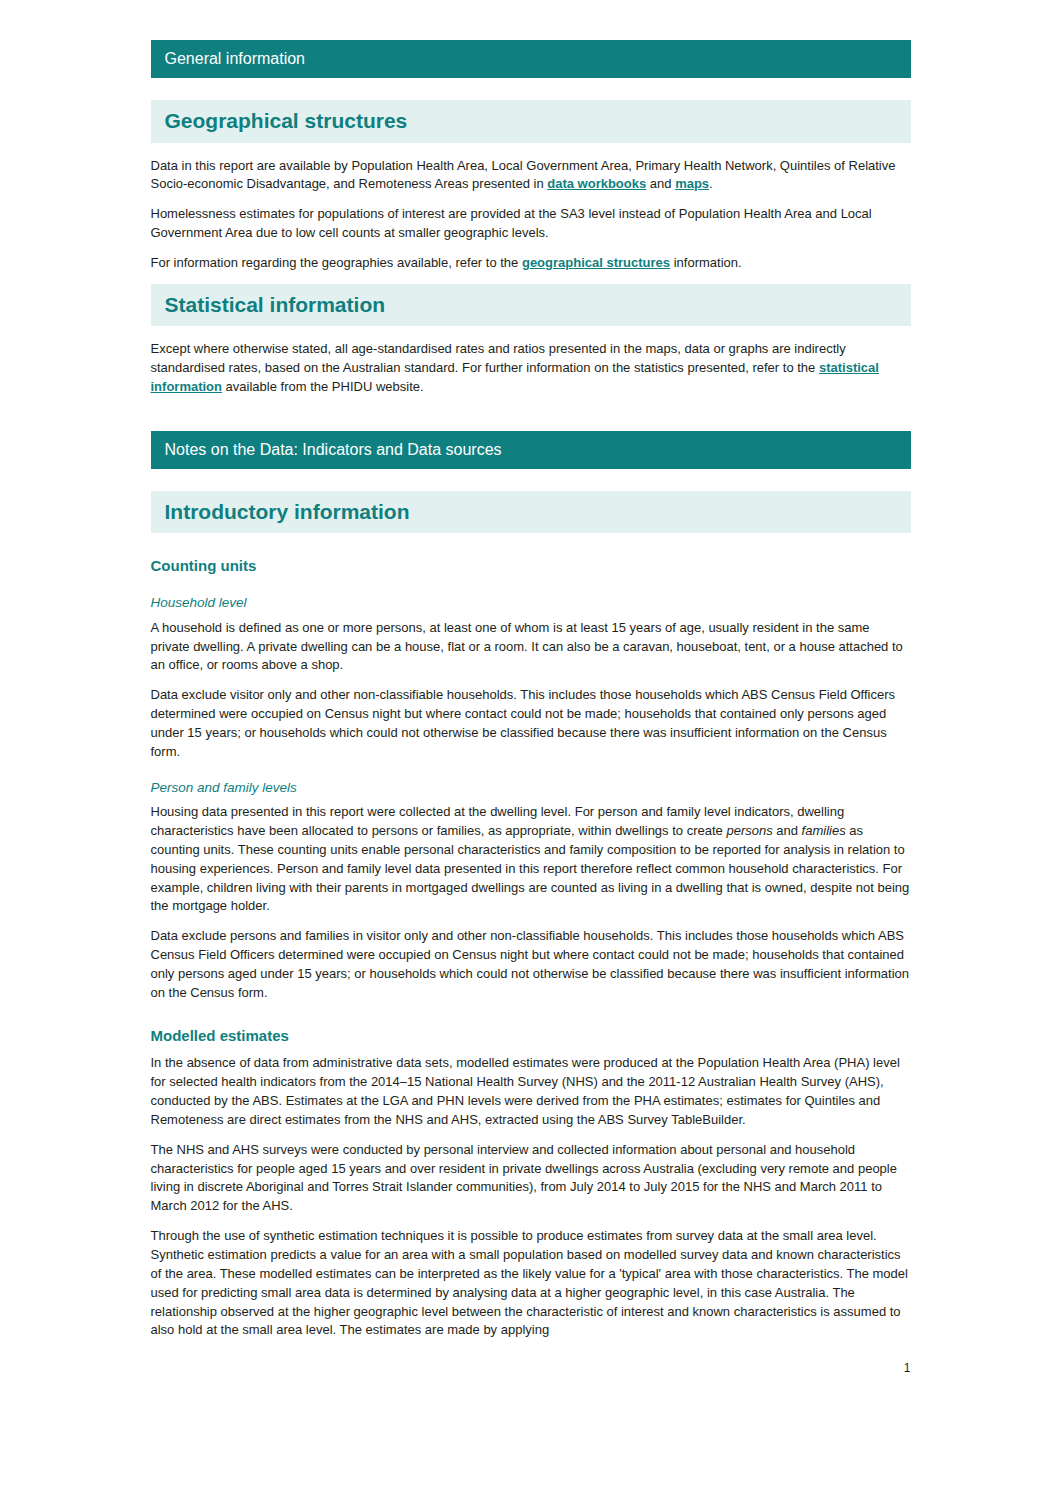General information
Geographical structures
Data in this report are available by Population Health Area, Local Government Area, Primary Health Network, Quintiles of Relative Socio-economic Disadvantage, and Remoteness Areas presented in data workbooks and maps.
Homelessness estimates for populations of interest are provided at the SA3 level instead of Population Health Area and Local Government Area due to low cell counts at smaller geographic levels.
For information regarding the geographies available, refer to the geographical structures information.
Statistical information
Except where otherwise stated, all age-standardised rates and ratios presented in the maps, data or graphs are indirectly standardised rates, based on the Australian standard. For further information on the statistics presented, refer to the statistical information available from the PHIDU website.
Notes on the Data: Indicators and Data sources
Introductory information
Counting units
Household level
A household is defined as one or more persons, at least one of whom is at least 15 years of age, usually resident in the same private dwelling. A private dwelling can be a house, flat or a room. It can also be a caravan, houseboat, tent, or a house attached to an office, or rooms above a shop.
Data exclude visitor only and other non-classifiable households. This includes those households which ABS Census Field Officers determined were occupied on Census night but where contact could not be made; households that contained only persons aged under 15 years; or households which could not otherwise be classified because there was insufficient information on the Census form.
Person and family levels
Housing data presented in this report were collected at the dwelling level. For person and family level indicators, dwelling characteristics have been allocated to persons or families, as appropriate, within dwellings to create persons and families as counting units. These counting units enable personal characteristics and family composition to be reported for analysis in relation to housing experiences. Person and family level data presented in this report therefore reflect common household characteristics. For example, children living with their parents in mortgaged dwellings are counted as living in a dwelling that is owned, despite not being the mortgage holder.
Data exclude persons and families in visitor only and other non-classifiable households. This includes those households which ABS Census Field Officers determined were occupied on Census night but where contact could not be made; households that contained only persons aged under 15 years; or households which could not otherwise be classified because there was insufficient information on the Census form.
Modelled estimates
In the absence of data from administrative data sets, modelled estimates were produced at the Population Health Area (PHA) level for selected health indicators from the 2014–15 National Health Survey (NHS) and the 2011-12 Australian Health Survey (AHS), conducted by the ABS. Estimates at the LGA and PHN levels were derived from the PHA estimates; estimates for Quintiles and Remoteness are direct estimates from the NHS and AHS, extracted using the ABS Survey TableBuilder.
The NHS and AHS surveys were conducted by personal interview and collected information about personal and household characteristics for people aged 15 years and over resident in private dwellings across Australia (excluding very remote and people living in discrete Aboriginal and Torres Strait Islander communities), from July 2014 to July 2015 for the NHS and March 2011 to March 2012 for the AHS.
Through the use of synthetic estimation techniques it is possible to produce estimates from survey data at the small area level. Synthetic estimation predicts a value for an area with a small population based on modelled survey data and known characteristics of the area. These modelled estimates can be interpreted as the likely value for a 'typical' area with those characteristics. The model used for predicting small area data is determined by analysing data at a higher geographic level, in this case Australia. The relationship observed at the higher geographic level between the characteristic of interest and known characteristics is assumed to also hold at the small area level. The estimates are made by applying
1